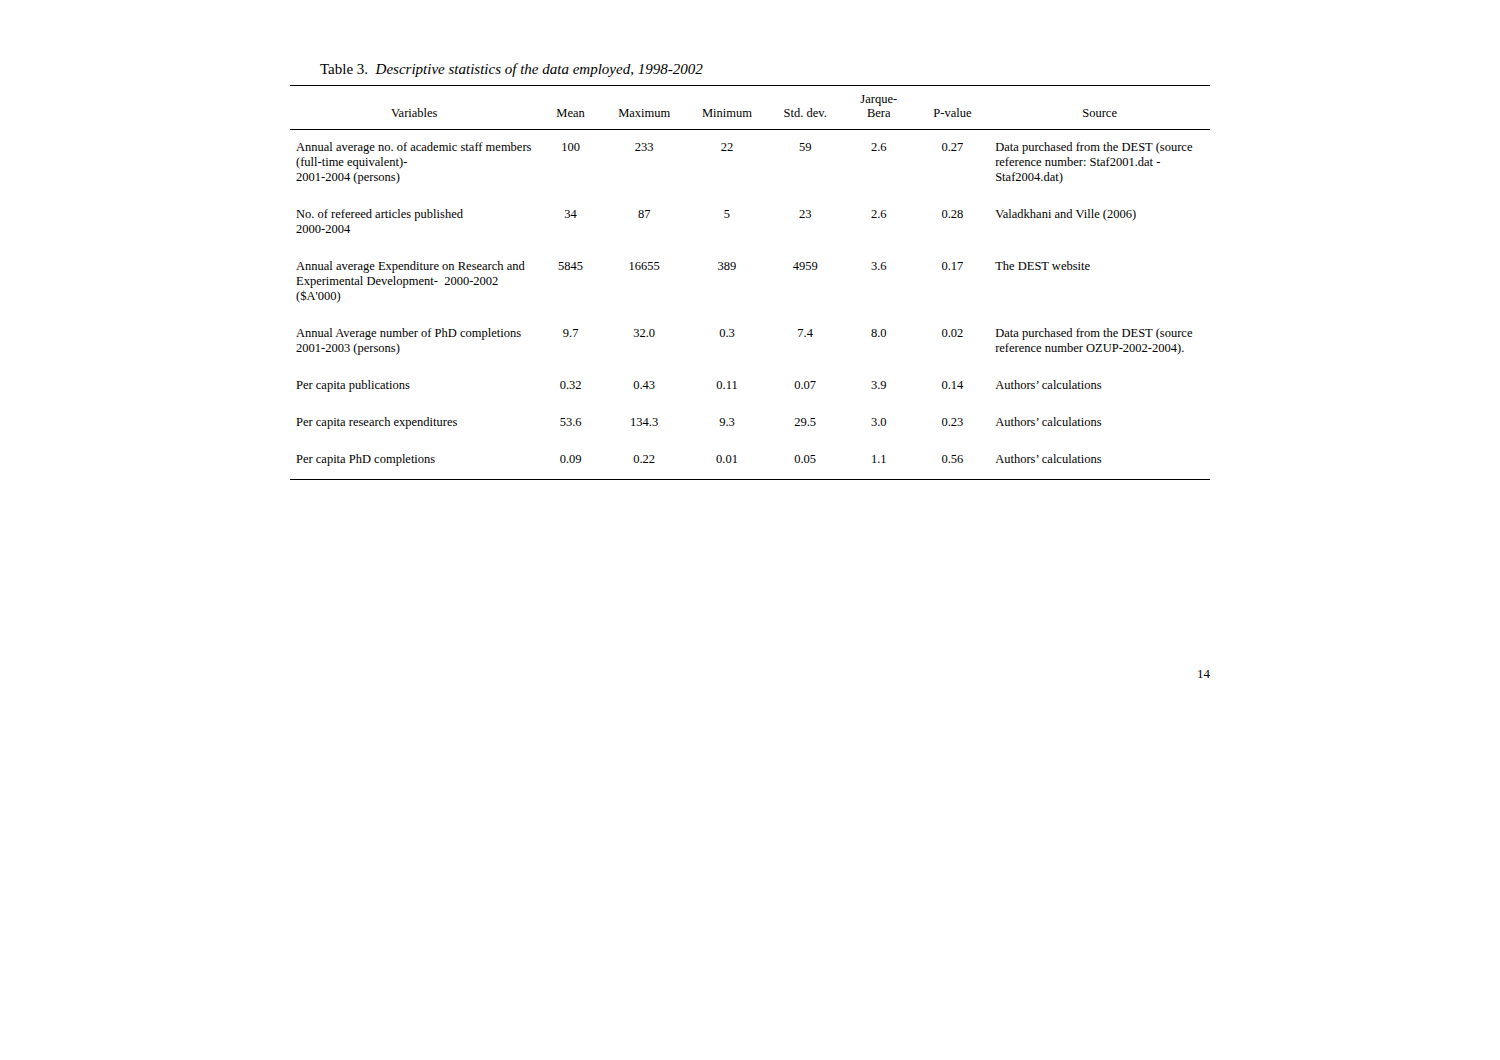Table 3. Descriptive statistics of the data employed, 1998-2002
| Variables | Mean | Maximum | Minimum | Std. dev. | Jarque- Bera | P-value | Source |
| --- | --- | --- | --- | --- | --- | --- | --- |
| Annual average no. of academic staff members (full-time equivalent)- 2001-2004 (persons) | 100 | 233 | 22 | 59 | 2.6 | 0.27 | Data purchased from the DEST (source reference number: Staf2001.dat - Staf2004.dat) |
| No. of refereed articles published 2000-2004 | 34 | 87 | 5 | 23 | 2.6 | 0.28 | Valadkhani and Ville (2006) |
| Annual average Expenditure on Research and Experimental Development- 2000-2002 ($A'000) | 5845 | 16655 | 389 | 4959 | 3.6 | 0.17 | The DEST website |
| Annual Average number of PhD completions 2001-2003 (persons) | 9.7 | 32.0 | 0.3 | 7.4 | 8.0 | 0.02 | Data purchased from the DEST (source reference number OZUP-2002-2004). |
| Per capita publications | 0.32 | 0.43 | 0.11 | 0.07 | 3.9 | 0.14 | Authors’ calculations |
| Per capita research expenditures | 53.6 | 134.3 | 9.3 | 29.5 | 3.0 | 0.23 | Authors’ calculations |
| Per capita PhD completions | 0.09 | 0.22 | 0.01 | 0.05 | 1.1 | 0.56 | Authors’ calculations |
14